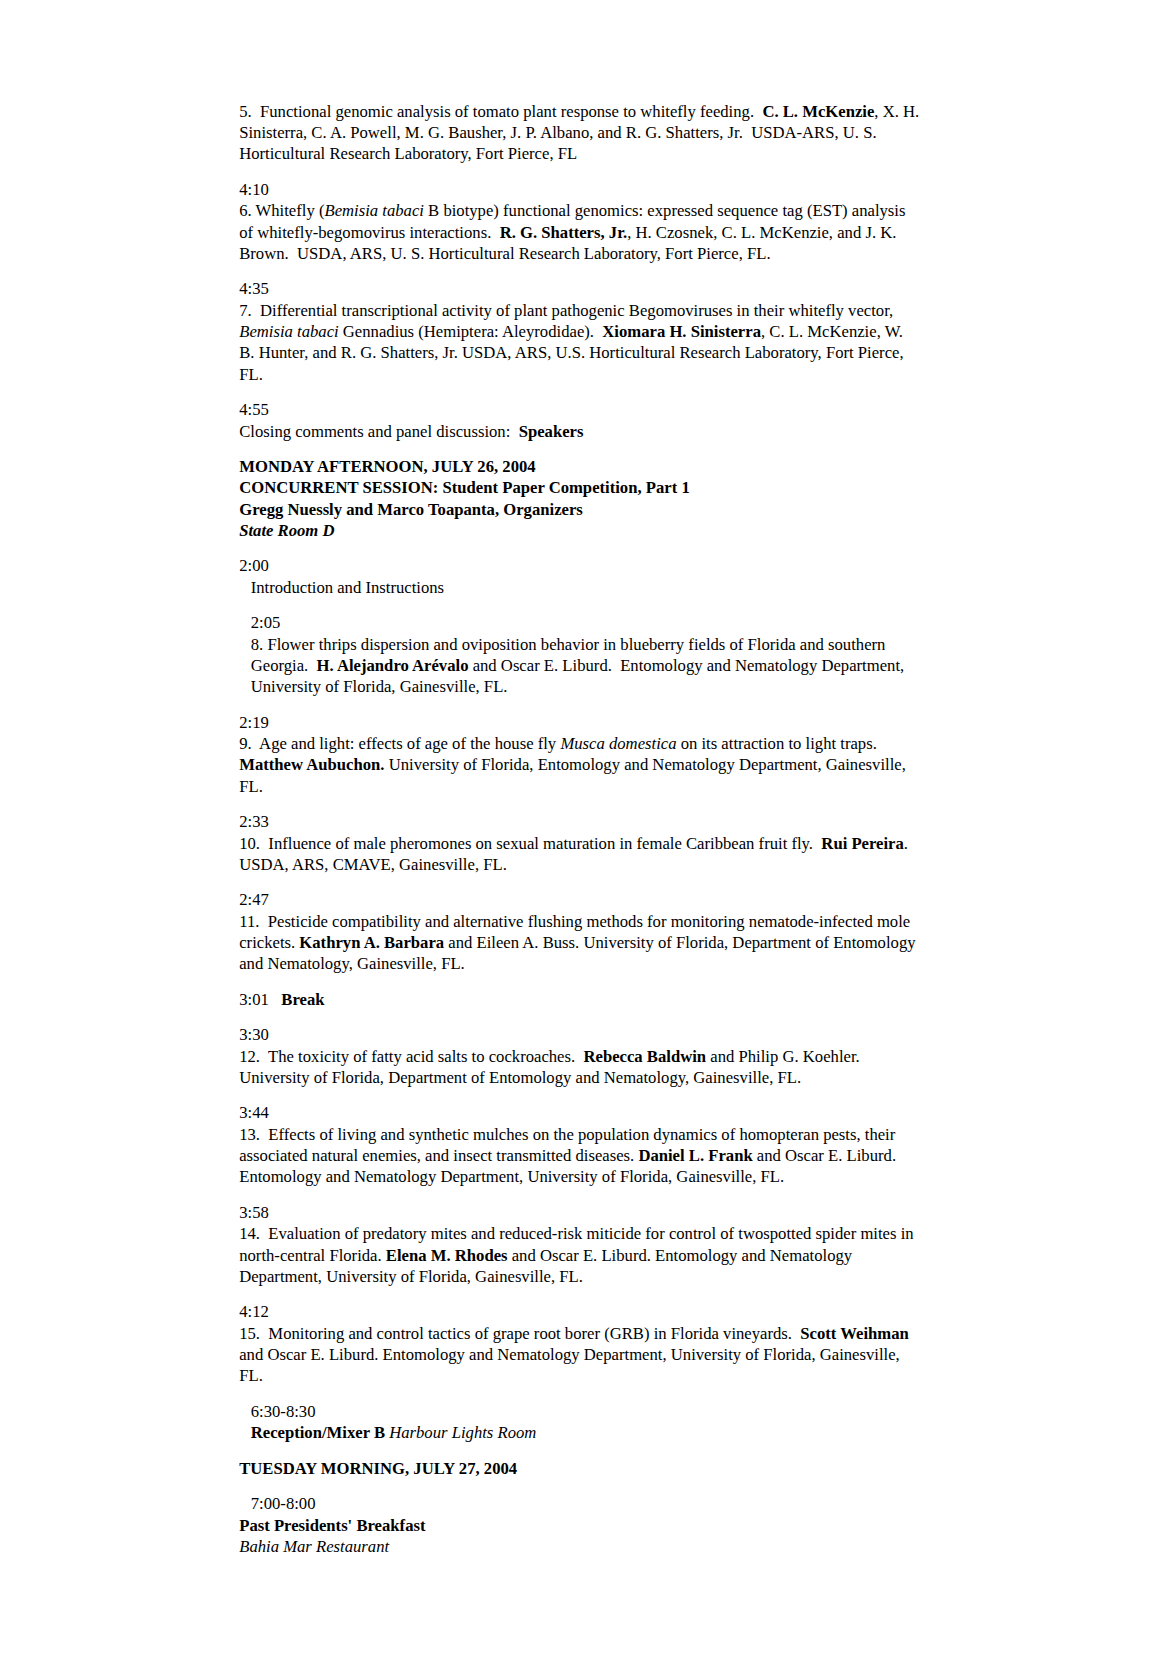5. Functional genomic analysis of tomato plant response to whitefly feeding. C. L. McKenzie, X. H. Sinisterra, C. A. Powell, M. G. Bausher, J. P. Albano, and R. G. Shatters, Jr. USDA-ARS, U. S. Horticultural Research Laboratory, Fort Pierce, FL
4:10
6. Whitefly (Bemisia tabaci B biotype) functional genomics: expressed sequence tag (EST) analysis of whitefly-begomovirus interactions. R. G. Shatters, Jr., H. Czosnek, C. L. McKenzie, and J. K. Brown. USDA, ARS, U. S. Horticultural Research Laboratory, Fort Pierce, FL.
4:35
7. Differential transcriptional activity of plant pathogenic Begomoviruses in their whitefly vector, Bemisia tabaci Gennadius (Hemiptera: Aleyrodidae). Xiomara H. Sinisterra, C. L. McKenzie, W. B. Hunter, and R. G. Shatters, Jr. USDA, ARS, U.S. Horticultural Research Laboratory, Fort Pierce, FL.
4:55
Closing comments and panel discussion: Speakers
MONDAY AFTERNOON, JULY 26, 2004 CONCURRENT SESSION: Student Paper Competition, Part 1 Gregg Nuessly and Marco Toapanta, Organizers State Room D
2:00
Introduction and Instructions
2:05
8. Flower thrips dispersion and oviposition behavior in blueberry fields of Florida and southern Georgia. H. Alejandro Arévalo and Oscar E. Liburd. Entomology and Nematology Department, University of Florida, Gainesville, FL.
2:19
9. Age and light: effects of age of the house fly Musca domestica on its attraction to light traps. Matthew Aubuchon. University of Florida, Entomology and Nematology Department, Gainesville, FL.
2:33
10. Influence of male pheromones on sexual maturation in female Caribbean fruit fly. Rui Pereira. USDA, ARS, CMAVE, Gainesville, FL.
2:47
11. Pesticide compatibility and alternative flushing methods for monitoring nematode-infected mole crickets. Kathryn A. Barbara and Eileen A. Buss. University of Florida, Department of Entomology and Nematology, Gainesville, FL.
3:01 Break
3:30
12. The toxicity of fatty acid salts to cockroaches. Rebecca Baldwin and Philip G. Koehler. University of Florida, Department of Entomology and Nematology, Gainesville, FL.
3:44
13. Effects of living and synthetic mulches on the population dynamics of homopteran pests, their associated natural enemies, and insect transmitted diseases. Daniel L. Frank and Oscar E. Liburd. Entomology and Nematology Department, University of Florida, Gainesville, FL.
3:58
14. Evaluation of predatory mites and reduced-risk miticide for control of twospotted spider mites in north-central Florida. Elena M. Rhodes and Oscar E. Liburd. Entomology and Nematology Department, University of Florida, Gainesville, FL.
4:12
15. Monitoring and control tactics of grape root borer (GRB) in Florida vineyards. Scott Weihman and Oscar E. Liburd. Entomology and Nematology Department, University of Florida, Gainesville, FL.
6:30-8:30
Reception/Mixer B Harbour Lights Room
TUESDAY MORNING, JULY 27, 2004
7:00-8:00
Past Presidents' Breakfast
Bahia Mar Restaurant